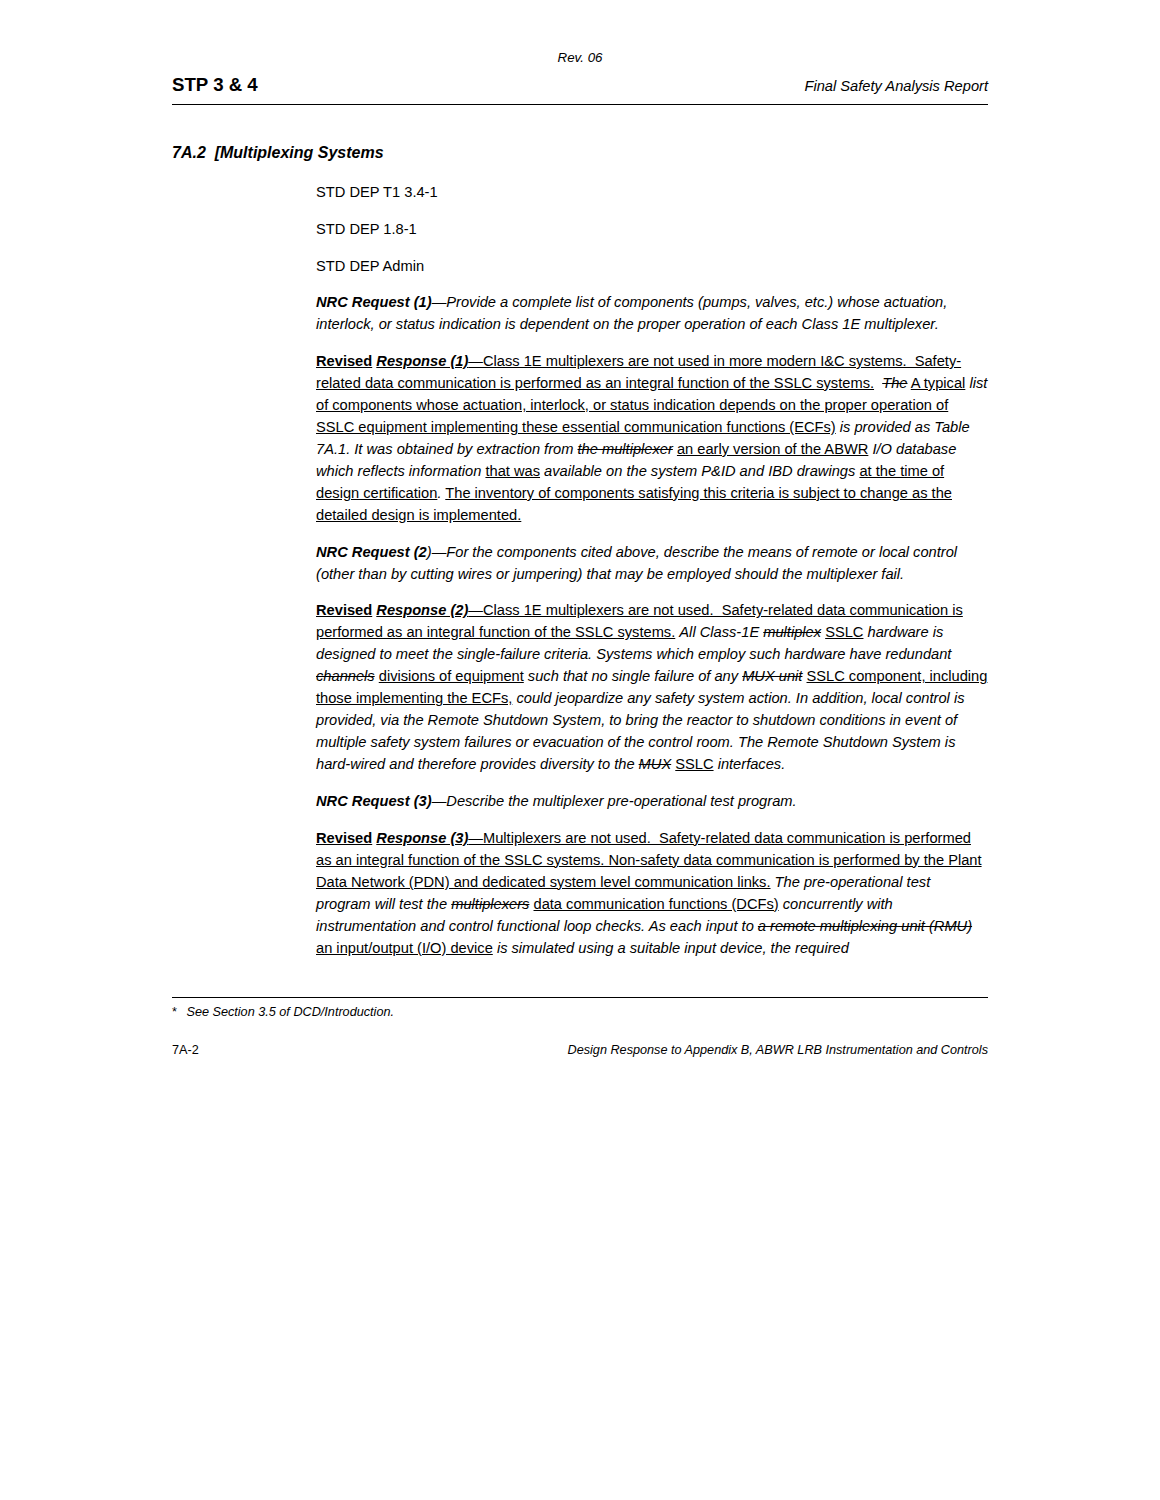Rev. 06
STP 3 & 4 Final Safety Analysis Report
7A.2 [Multiplexing Systems
STD DEP T1 3.4-1
STD DEP 1.8-1
STD DEP Admin
NRC Request (1)—Provide a complete list of components (pumps, valves, etc.) whose actuation, interlock, or status indication is dependent on the proper operation of each Class 1E multiplexer.
Revised Response (1)—Class 1E multiplexers are not used in more modern I&C systems. Safety-related data communication is performed as an integral function of the SSLC systems. The A typical list of components whose actuation, interlock, or status indication depends on the proper operation of SSLC equipment implementing these essential communication functions (ECFs) is provided as Table 7A.1. It was obtained by extraction from the multiplexer an early version of the ABWR I/O database which reflects information that was available on the system P&ID and IBD drawings at the time of design certification. The inventory of components satisfying this criteria is subject to change as the detailed design is implemented.
NRC Request (2)—For the components cited above, describe the means of remote or local control (other than by cutting wires or jumpering) that may be employed should the multiplexer fail.
Revised Response (2)—Class 1E multiplexers are not used. Safety-related data communication is performed as an integral function of the SSLC systems. All Class-1E multiplex SSLC hardware is designed to meet the single-failure criteria. Systems which employ such hardware have redundant channels divisions of equipment such that no single failure of any MUX unit SSLC component, including those implementing the ECFs, could jeopardize any safety system action. In addition, local control is provided, via the Remote Shutdown System, to bring the reactor to shutdown conditions in event of multiple safety system failures or evacuation of the control room. The Remote Shutdown System is hard-wired and therefore provides diversity to the MUX SSLC interfaces.
NRC Request (3)—Describe the multiplexer pre-operational test program.
Revised Response (3)—Multiplexers are not used. Safety-related data communication is performed as an integral function of the SSLC systems. Non-safety data communication is performed by the Plant Data Network (PDN) and dedicated system level communication links. The pre-operational test program will test the multiplexers data communication functions (DCFs) concurrently with instrumentation and control functional loop checks. As each input to a remote multiplexing unit (RMU) an input/output (I/O) device is simulated using a suitable input device, the required
*See Section 3.5 of DCD/Introduction.
7A-2 Design Response to Appendix B, ABWR LRB Instrumentation and Controls